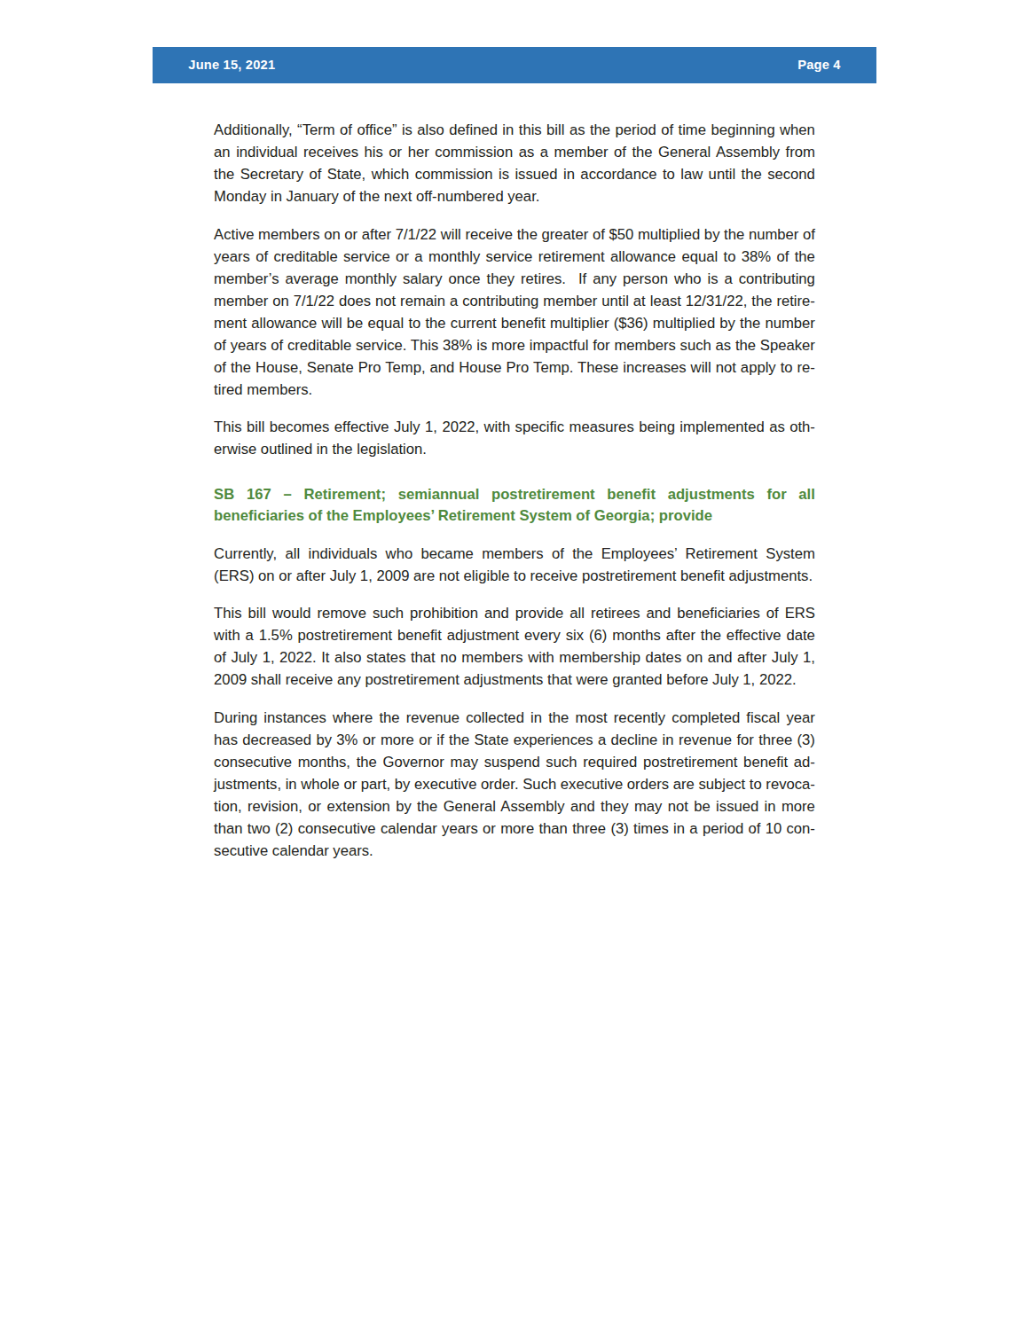June 15, 2021 Page 4
Additionally, “Term of office” is also defined in this bill as the period of time beginning when an individual receives his or her commission as a member of the General Assembly from the Secretary of State, which commission is issued in accordance to law until the second Monday in January of the next off-numbered year.
Active members on or after 7/1/22 will receive the greater of $50 multiplied by the number of years of creditable service or a monthly service retirement allowance equal to 38% of the member’s average monthly salary once they retires. If any person who is a contributing member on 7/1/22 does not remain a contributing member until at least 12/31/22, the retirement allowance will be equal to the current benefit multiplier ($36) multiplied by the number of years of creditable service. This 38% is more impactful for members such as the Speaker of the House, Senate Pro Temp, and House Pro Temp. These increases will not apply to retired members.
This bill becomes effective July 1, 2022, with specific measures being implemented as otherwise outlined in the legislation.
SB 167 – Retirement; semiannual postretirement benefit adjustments for all beneficiaries of the Employees’ Retirement System of Georgia; provide
Currently, all individuals who became members of the Employees’ Retirement System (ERS) on or after July 1, 2009 are not eligible to receive postretirement benefit adjustments.
This bill would remove such prohibition and provide all retirees and beneficiaries of ERS with a 1.5% postretirement benefit adjustment every six (6) months after the effective date of July 1, 2022. It also states that no members with membership dates on and after July 1, 2009 shall receive any postretirement adjustments that were granted before July 1, 2022.
During instances where the revenue collected in the most recently completed fiscal year has decreased by 3% or more or if the State experiences a decline in revenue for three (3) consecutive months, the Governor may suspend such required postretirement benefit adjustments, in whole or part, by executive order. Such executive orders are subject to revocation, revision, or extension by the General Assembly and they may not be issued in more than two (2) consecutive calendar years or more than three (3) times in a period of 10 consecutive calendar years.